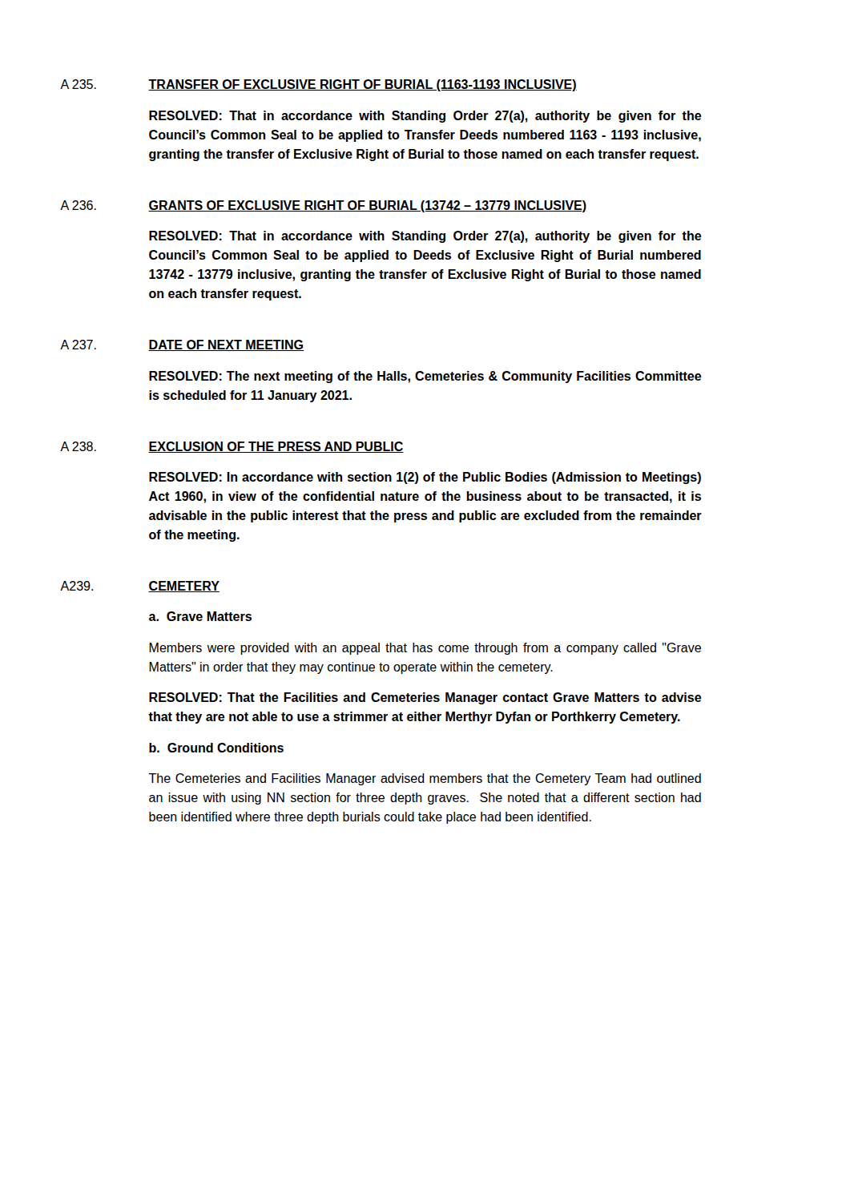A 235.
Transfer of Exclusive Right of Burial (1163-1193 inclusive)
RESOLVED: That in accordance with Standing Order 27(a), authority be given for the Council’s Common Seal to be applied to Transfer Deeds numbered 1163 - 1193 inclusive, granting the transfer of Exclusive Right of Burial to those named on each transfer request.
A 236.
Grants of Exclusive Right of Burial (13742 – 13779 inclusive)
RESOLVED: That in accordance with Standing Order 27(a), authority be given for the Council’s Common Seal to be applied to Deeds of Exclusive Right of Burial numbered 13742 - 13779 inclusive, granting the transfer of Exclusive Right of Burial to those named on each transfer request.
A 237.
Date of Next Meeting
RESOLVED: The next meeting of the Halls, Cemeteries & Community Facilities Committee is scheduled for 11 January 2021.
A 238.
Exclusion of the Press and Public
RESOLVED: In accordance with section 1(2) of the Public Bodies (Admission to Meetings) Act 1960, in view of the confidential nature of the business about to be transacted, it is advisable in the public interest that the press and public are excluded from the remainder of the meeting.
A239.
Cemetery
a. Grave Matters
Members were provided with an appeal that has come through from a company called "Grave Matters" in order that they may continue to operate within the cemetery.
RESOLVED: That the Facilities and Cemeteries Manager contact Grave Matters to advise that they are not able to use a strimmer at either Merthyr Dyfan or Porthkerry Cemetery.
b. Ground Conditions
The Cemeteries and Facilities Manager advised members that the Cemetery Team had outlined an issue with using NN section for three depth graves. She noted that a different section had been identified where three depth burials could take place had been identified.